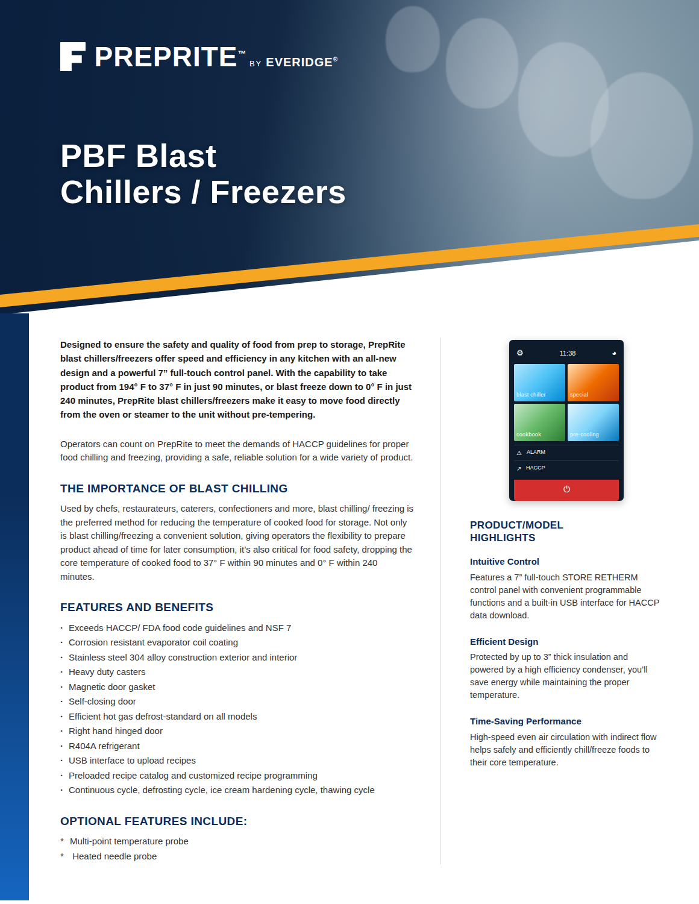PREPRITE™ BYEVERIDGE®
PBF Blast
Chillers / Freezers
Designed to ensure the safety and quality of food from prep to storage, PrepRite blast chillers/freezers offer speed and efficiency in any kitchen with an all-new design and a powerful 7” full-touch control panel. With the capability to take product from 194° F to 37° F in just 90 minutes, or blast freeze down to 0° F in just 240 minutes, PrepRite blast chillers/freezers make it easy to move food directly from the oven or steamer to the unit without pre-tempering.
Operators can count on PrepRite to meet the demands of HACCP guidelines for proper food chilling and freezing, providing a safe, reliable solution for a wide variety of product.
The Importance of Blast Chilling
Used by chefs, restaurateurs, caterers, confectioners and more, blast chilling/ freezing is the preferred method for reducing the temperature of cooked food for storage. Not only is blast chilling/freezing a convenient solution, giving operators the flexibility to prepare product ahead of time for later consumption, it’s also critical for food safety, dropping the core temperature of cooked food to 37° F within 90 minutes and 0° F within 240 minutes.
Features and Benefits
Exceeds HACCP/ FDA food code guidelines and NSF 7
Corrosion resistant evaporator coil coating
Stainless steel 304 alloy construction exterior and interior
Heavy duty casters
Magnetic door gasket
Self-closing door
Efficient hot gas defrost-standard on all models
Right hand hinged door
R404A refrigerant
USB interface to upload recipes
Preloaded recipe catalog and customized recipe programming
Continuous cycle, defrosting cycle, ice cream hardening cycle, thawing cycle
Optional Features Include:
Multi-point temperature probe
Heated needle probe
⚙ 11:38 ◕
blast chiller
special
cookbook
pre-cooling
⚠ALARM
↗HACCP
⏻
Product/Model
Highlights
Intuitive Control
Features a 7” full-touch STORE RETHERM control panel with convenient programmable functions and a built-in USB interface for HACCP data download.
Efficient Design
Protected by up to 3” thick insulation and powered by a high efficiency condenser, you’ll save energy while maintaining the proper temperature.
Time-Saving Performance
High-speed even air circulation with indirect flow helps safely and efficiently chill/freeze foods to their core temperature.